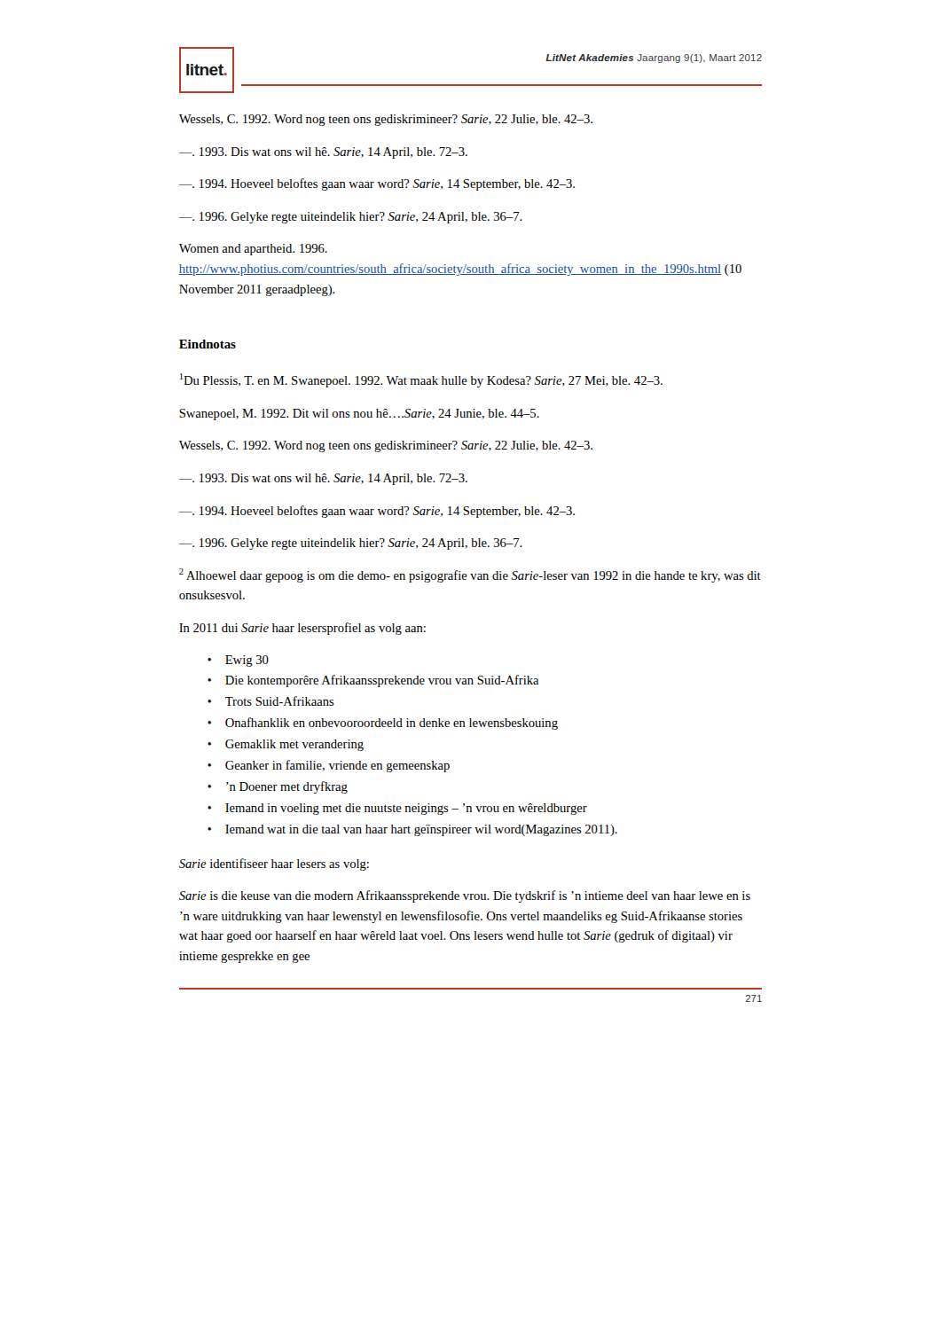litnet.
LitNet Akademies Jaargang 9(1), Maart 2012
Wessels, C. 1992. Word nog teen ons gediskrimineer? Sarie, 22 Julie, ble. 42–3.
—. 1993. Dis wat ons wil hê. Sarie, 14 April, ble. 72–3.
—. 1994. Hoeveel beloftes gaan waar word? Sarie, 14 September, ble. 42–3.
—. 1996. Gelyke regte uiteindelik hier? Sarie, 24 April, ble. 36–7.
Women and apartheid. 1996.
http://www.photius.com/countries/south_africa/society/south_africa_society_women_in_the_1990s.html (10 November 2011 geraadpleeg).
Eindnotas
1Du Plessis, T. en M. Swanepoel. 1992. Wat maak hulle by Kodesa? Sarie, 27 Mei, ble. 42–3.
Swanepoel, M. 1992. Dit wil ons nou hê….Sarie, 24 Junie, ble. 44–5.
Wessels, C. 1992. Word nog teen ons gediskrimineer? Sarie, 22 Julie, ble. 42–3.
—. 1993. Dis wat ons wil hê. Sarie, 14 April, ble. 72–3.
—. 1994. Hoeveel beloftes gaan waar word? Sarie, 14 September, ble. 42–3.
—. 1996. Gelyke regte uiteindelik hier? Sarie, 24 April, ble. 36–7.
2 Alhoewel daar gepoog is om die demo- en psigografie van die Sarie-leser van 1992 in die hande te kry, was dit onsuksesvol.
In 2011 dui Sarie haar lesersprofiel as volg aan:
Ewig 30
Die kontemporêre Afrikaanssprekende vrou van Suid-Afrika
Trots Suid-Afrikaans
Onafhanklik en onbevooroordeeld in denke en lewensbeskouing
Gemaklik met verandering
Geanker in familie, vriende en gemeenskap
’n Doener met dryfkrag
Iemand in voeling met die nuutste neigings – ’n vrou en wêreldburger
Iemand wat in die taal van haar hart geïnspireer wil word(Magazines 2011).
Sarie identifiseer haar lesers as volg:
Sarie is die keuse van die modern Afrikaanssprekende vrou. Die tydskrif is ’n intieme deel van haar lewe en is ’n ware uitdrukking van haar lewenstyl en lewensfilosofie. Ons vertel maandeliks eg Suid-Afrikaanse stories wat haar goed oor haarself en haar wêreld laat voel. Ons lesers wend hulle tot Sarie (gedruk of digitaal) vir intieme gesprekke en gee
271